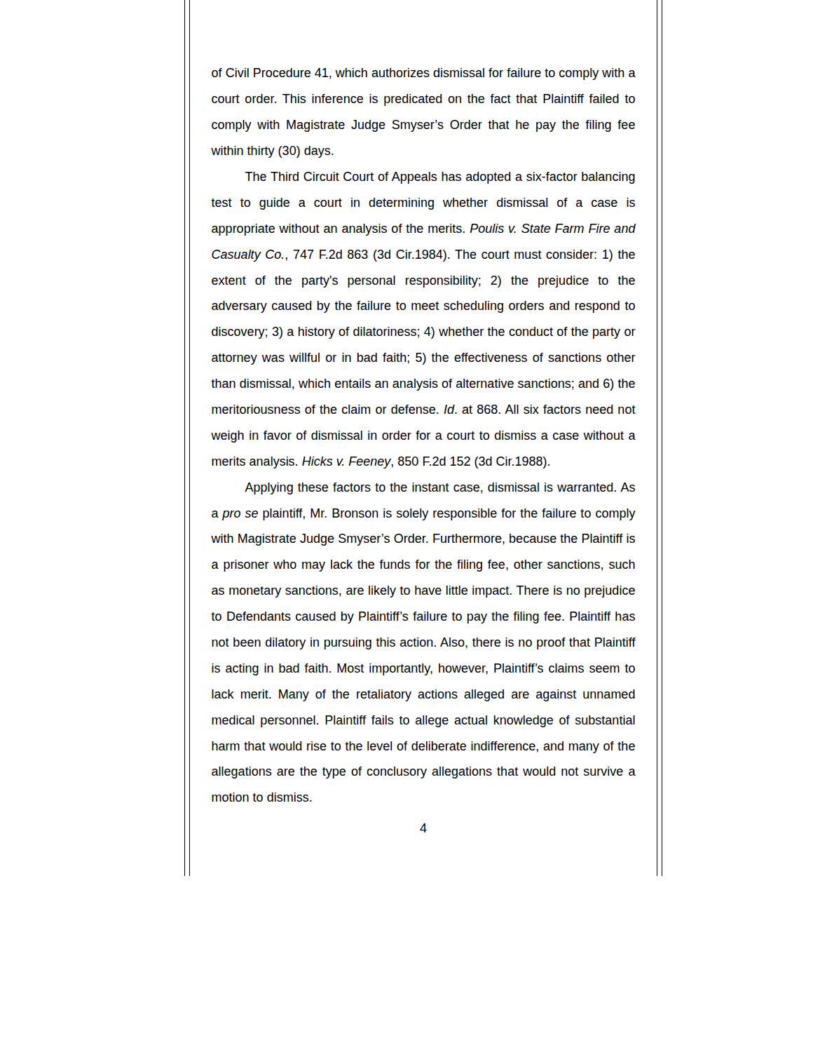of Civil Procedure 41, which authorizes dismissal for failure to comply with a court order. This inference is predicated on the fact that Plaintiff failed to comply with Magistrate Judge Smyser’s Order that he pay the filing fee within thirty (30) days.
The Third Circuit Court of Appeals has adopted a six-factor balancing test to guide a court in determining whether dismissal of a case is appropriate without an analysis of the merits. Poulis v. State Farm Fire and Casualty Co., 747 F.2d 863 (3d Cir.1984). The court must consider: 1) the extent of the party's personal responsibility; 2) the prejudice to the adversary caused by the failure to meet scheduling orders and respond to discovery; 3) a history of dilatoriness; 4) whether the conduct of the party or attorney was willful or in bad faith; 5) the effectiveness of sanctions other than dismissal, which entails an analysis of alternative sanctions; and 6) the meritoriousness of the claim or defense. Id. at 868. All six factors need not weigh in favor of dismissal in order for a court to dismiss a case without a merits analysis. Hicks v. Feeney, 850 F.2d 152 (3d Cir.1988).
Applying these factors to the instant case, dismissal is warranted. As a pro se plaintiff, Mr. Bronson is solely responsible for the failure to comply with Magistrate Judge Smyser’s Order. Furthermore, because the Plaintiff is a prisoner who may lack the funds for the filing fee, other sanctions, such as monetary sanctions, are likely to have little impact. There is no prejudice to Defendants caused by Plaintiff’s failure to pay the filing fee. Plaintiff has not been dilatory in pursuing this action. Also, there is no proof that Plaintiff is acting in bad faith. Most importantly, however, Plaintiff’s claims seem to lack merit. Many of the retaliatory actions alleged are against unnamed medical personnel. Plaintiff fails to allege actual knowledge of substantial harm that would rise to the level of deliberate indifference, and many of the allegations are the type of conclusory allegations that would not survive a motion to dismiss.
4